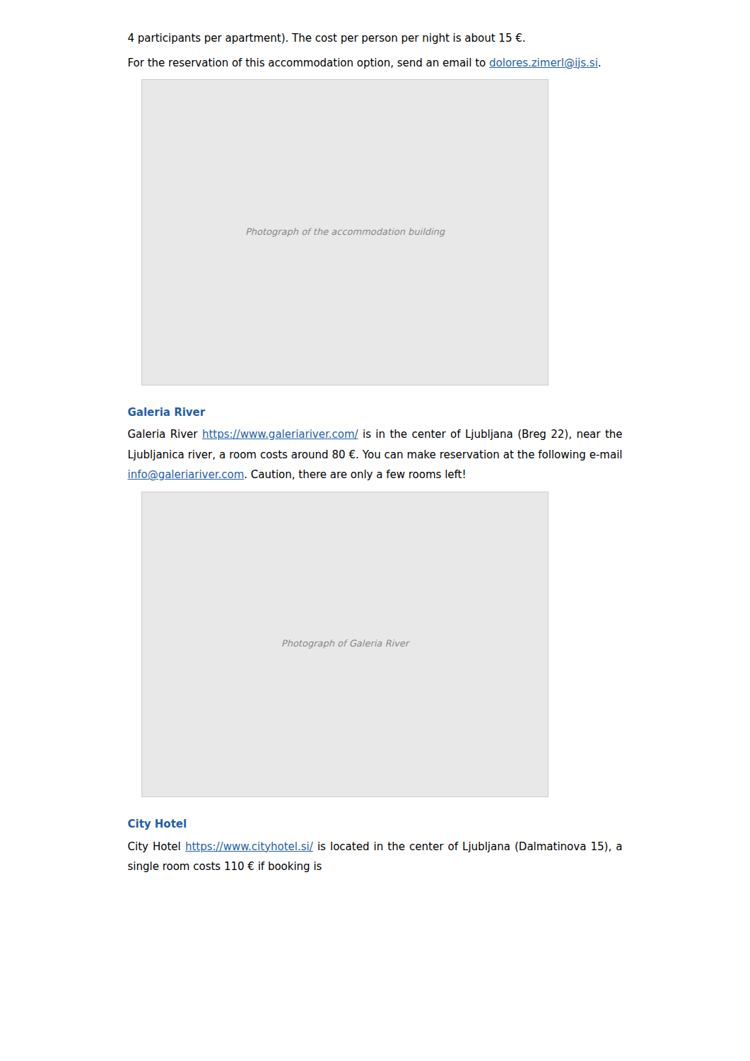4 participants per apartment). The cost per person per night is about 15 €.
For the reservation of this accommodation option, send an email to dolores.zimerl@ijs.si.
Photograph of the accommodation building
Galeria River
Galeria River https://www.galeriariver.com/ is in the center of Ljubljana (Breg 22), near the Ljubljanica river, a room costs around 80 €. You can make reservation at the following e-mail info@galeriariver.com. Caution, there are only a few rooms left!
Photograph of Galeria River
City Hotel
City Hotel https://www.cityhotel.si/ is located in the center of Ljubljana (Dalmatinova 15), a single room costs 110 € if booking is